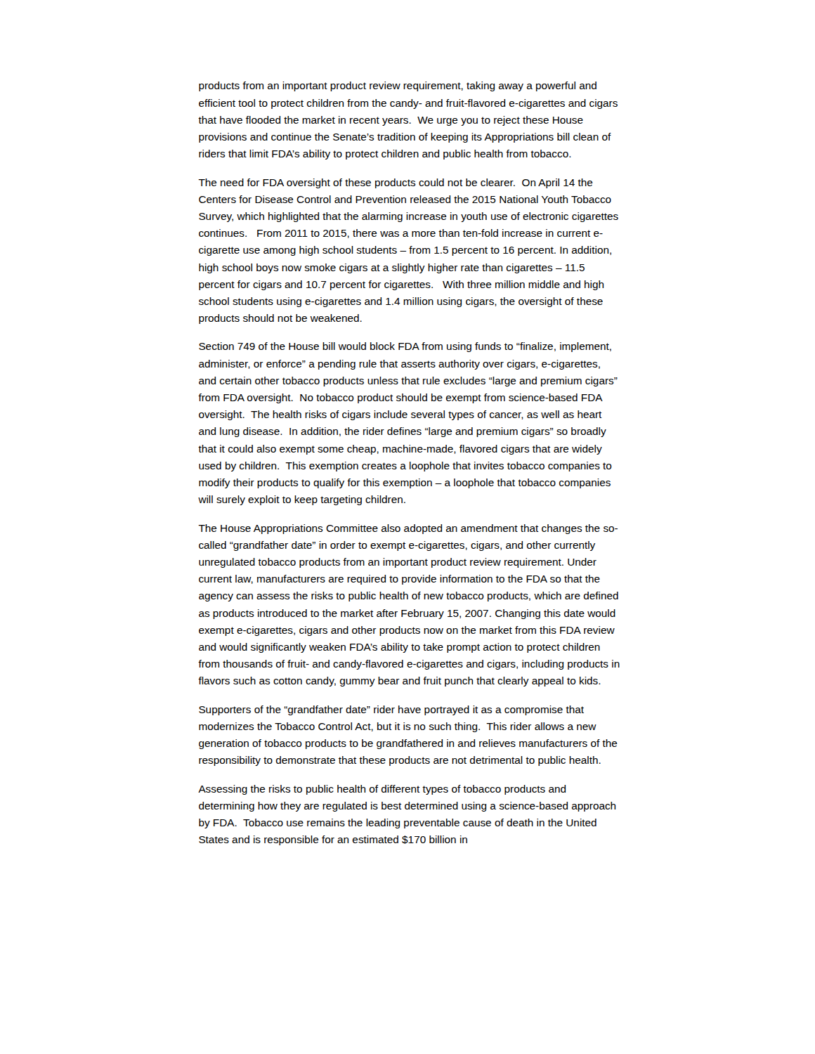products from an important product review requirement, taking away a powerful and efficient tool to protect children from the candy- and fruit-flavored e-cigarettes and cigars that have flooded the market in recent years. We urge you to reject these House provisions and continue the Senate’s tradition of keeping its Appropriations bill clean of riders that limit FDA’s ability to protect children and public health from tobacco.
The need for FDA oversight of these products could not be clearer. On April 14 the Centers for Disease Control and Prevention released the 2015 National Youth Tobacco Survey, which highlighted that the alarming increase in youth use of electronic cigarettes continues. From 2011 to 2015, there was a more than ten-fold increase in current e-cigarette use among high school students – from 1.5 percent to 16 percent. In addition, high school boys now smoke cigars at a slightly higher rate than cigarettes – 11.5 percent for cigars and 10.7 percent for cigarettes. With three million middle and high school students using e-cigarettes and 1.4 million using cigars, the oversight of these products should not be weakened.
Section 749 of the House bill would block FDA from using funds to “finalize, implement, administer, or enforce” a pending rule that asserts authority over cigars, e-cigarettes, and certain other tobacco products unless that rule excludes “large and premium cigars” from FDA oversight. No tobacco product should be exempt from science-based FDA oversight. The health risks of cigars include several types of cancer, as well as heart and lung disease. In addition, the rider defines “large and premium cigars” so broadly that it could also exempt some cheap, machine-made, flavored cigars that are widely used by children. This exemption creates a loophole that invites tobacco companies to modify their products to qualify for this exemption – a loophole that tobacco companies will surely exploit to keep targeting children.
The House Appropriations Committee also adopted an amendment that changes the so-called “grandfather date” in order to exempt e-cigarettes, cigars, and other currently unregulated tobacco products from an important product review requirement. Under current law, manufacturers are required to provide information to the FDA so that the agency can assess the risks to public health of new tobacco products, which are defined as products introduced to the market after February 15, 2007. Changing this date would exempt e-cigarettes, cigars and other products now on the market from this FDA review and would significantly weaken FDA’s ability to take prompt action to protect children from thousands of fruit- and candy-flavored e-cigarettes and cigars, including products in flavors such as cotton candy, gummy bear and fruit punch that clearly appeal to kids.
Supporters of the “grandfather date” rider have portrayed it as a compromise that modernizes the Tobacco Control Act, but it is no such thing. This rider allows a new generation of tobacco products to be grandfathered in and relieves manufacturers of the responsibility to demonstrate that these products are not detrimental to public health.
Assessing the risks to public health of different types of tobacco products and determining how they are regulated is best determined using a science-based approach by FDA. Tobacco use remains the leading preventable cause of death in the United States and is responsible for an estimated $170 billion in